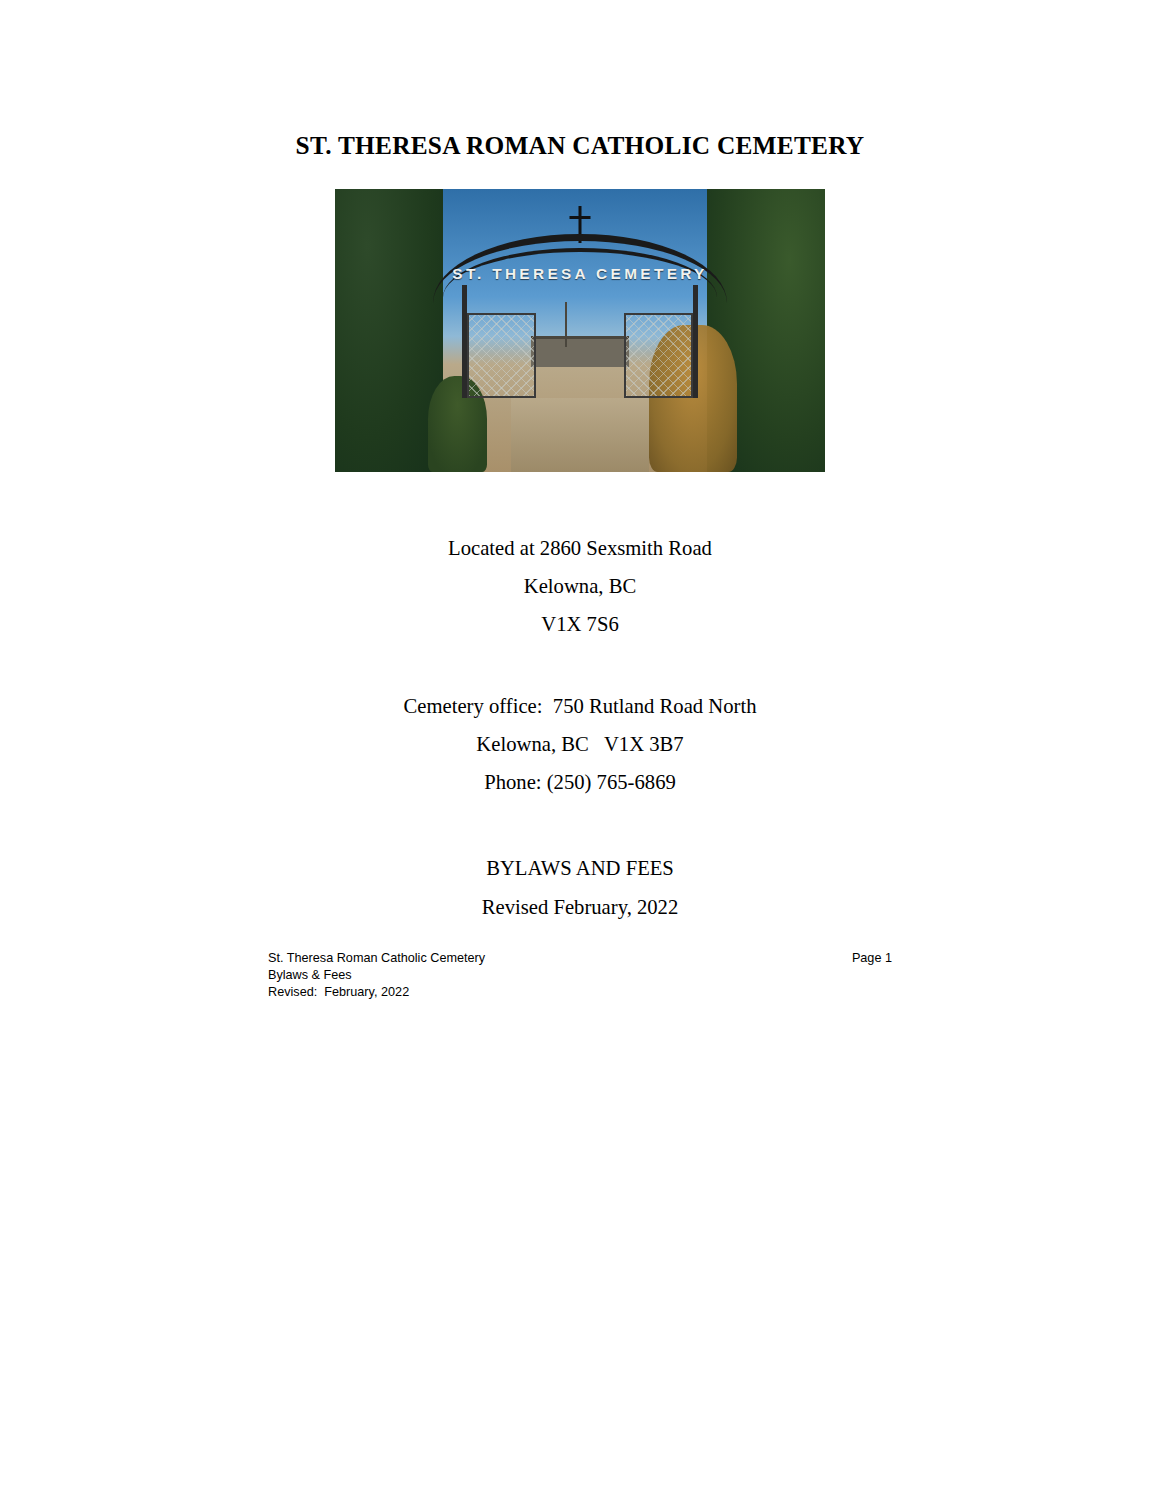ST. THERESA ROMAN CATHOLIC CEMETERY
ST. THERESA CEMETERY
Located at 2860 Sexsmith Road
Kelowna, BC
V1X 7S6
Cemetery office: 750 Rutland Road North
Kelowna, BC V1X 3B7
Phone: (250) 765-6869
BYLAWS AND FEES
Revised February, 2022
St. Theresa Roman Catholic Cemetery
Bylaws & Fees
Revised: February, 2022
Page 1